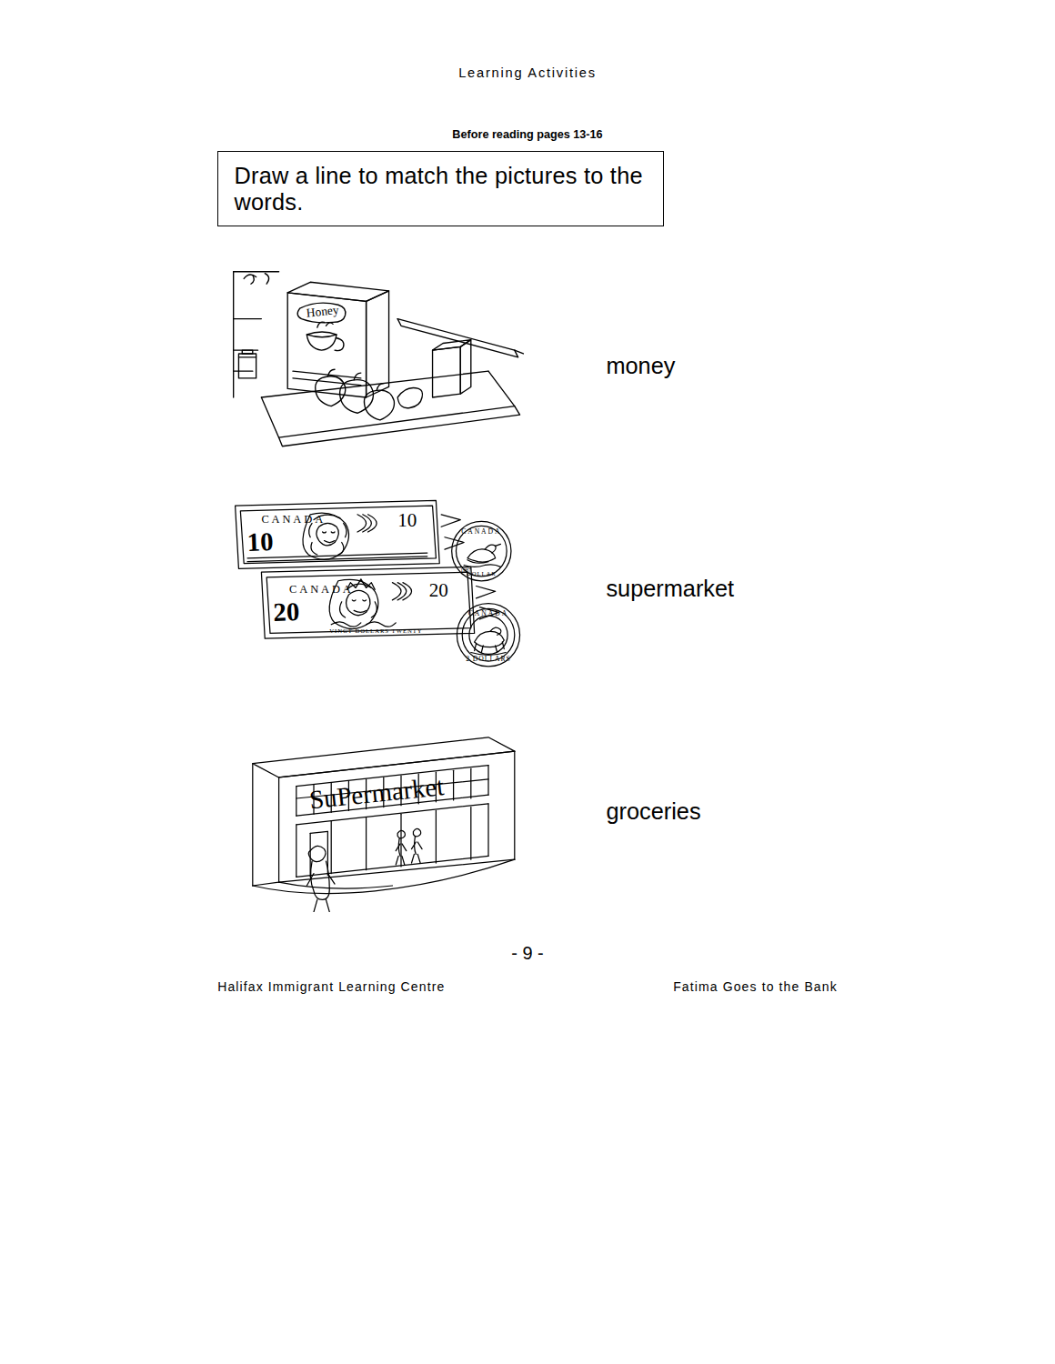Learning Activities
Before reading pages 13-16
Draw a line to match the pictures to the words.
Row 1: groceries picture / word: money
Honey
money
Row 2: money picture / word: supermarket
10 10 CANADA 20 20 CANADA VINGT DOLLARS TWENTY CANADA DOLLAR 1987 CANADA 2 DOLLARS
supermarket
Row 3: supermarket picture / word: groceries
SuPermarket
groceries
- 9 -
Halifax Immigrant Learning Centre Fatima Goes to the Bank